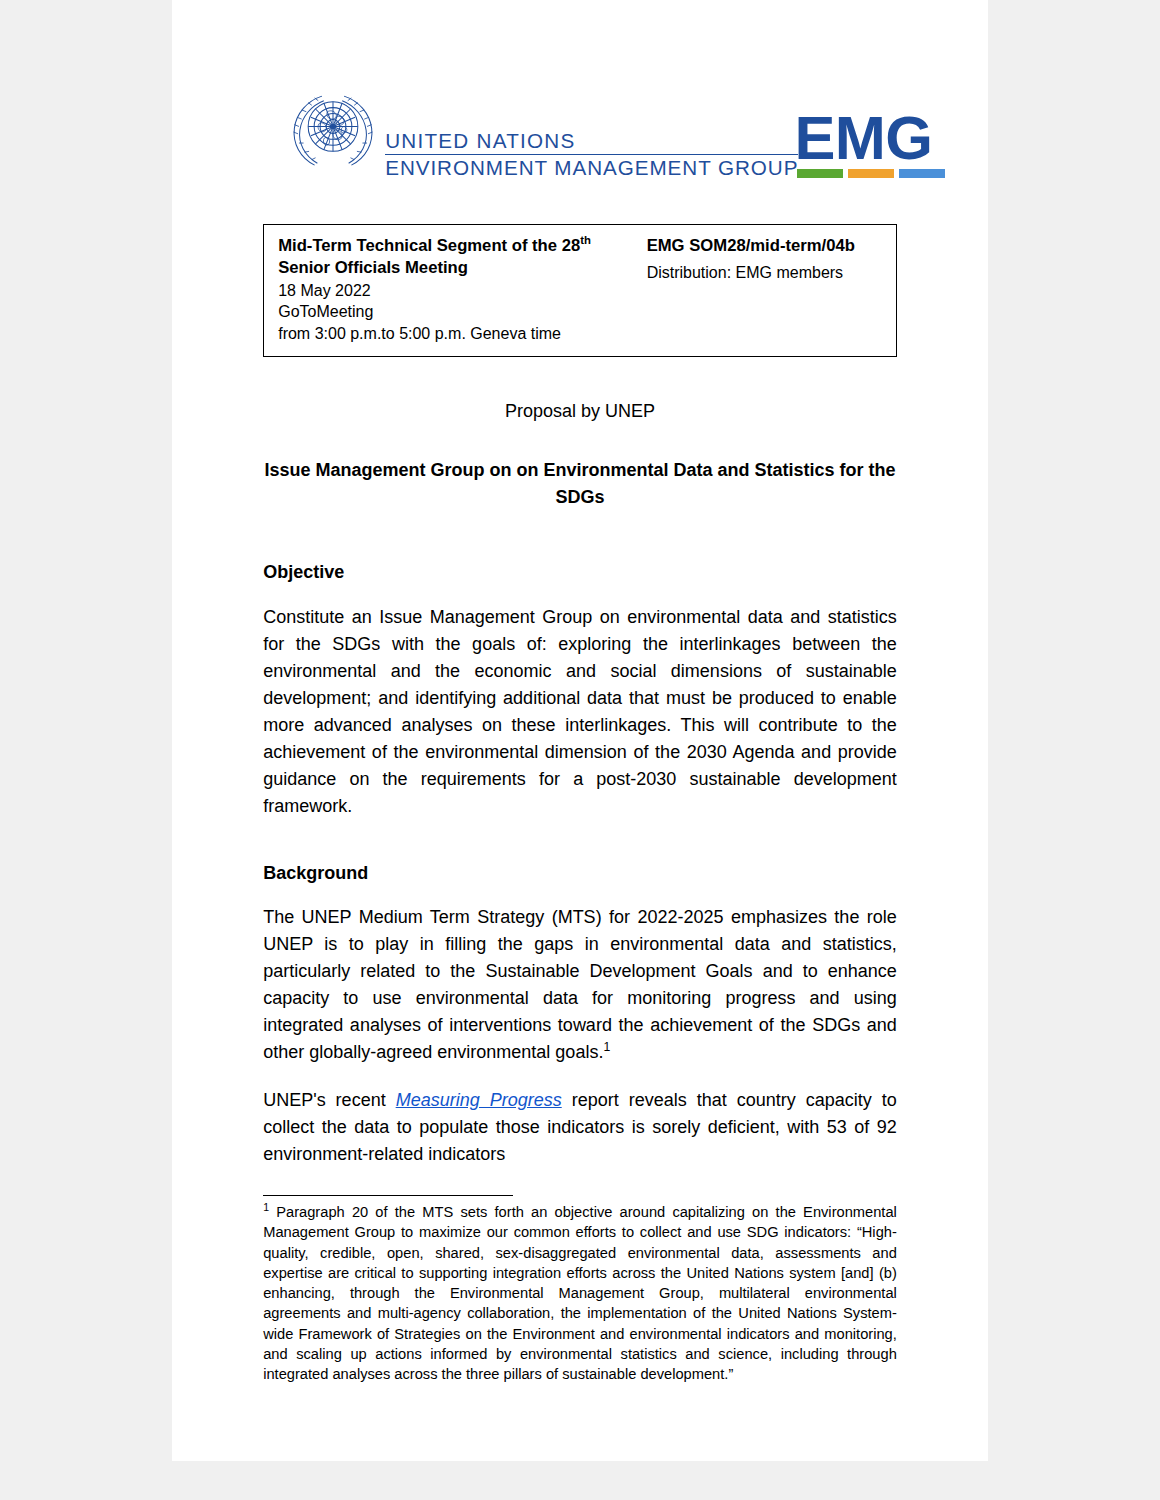UNITED NATIONS
ENVIRONMENT MANAGEMENT GROUP
EMG
Mid-Term Technical Segment of the 28th Senior Officials Meeting
18 May 2022
GoToMeeting
from 3:00 p.m.to 5:00 p.m. Geneva time
EMG SOM28/mid-term/04b
Distribution: EMG members
Proposal by UNEP
Issue Management Group on on Environmental Data and Statistics for the SDGs
Objective
Constitute an Issue Management Group on environmental data and statistics for the SDGs with the goals of: exploring the interlinkages between the environmental and the economic and social dimensions of sustainable development; and identifying additional data that must be produced to enable more advanced analyses on these interlinkages. This will contribute to the achievement of the environmental dimension of the 2030 Agenda and provide guidance on the requirements for a post-2030 sustainable development framework.
Background
The UNEP Medium Term Strategy (MTS) for 2022-2025 emphasizes the role UNEP is to play in filling the gaps in environmental data and statistics, particularly related to the Sustainable Development Goals and to enhance capacity to use environmental data for monitoring progress and using integrated analyses of interventions toward the achievement of the SDGs and other globally-agreed environmental goals.1
UNEP's recent Measuring Progress report reveals that country capacity to collect the data to populate those indicators is sorely deficient, with 53 of 92 environment-related indicators
1 Paragraph 20 of the MTS sets forth an objective around capitalizing on the Environmental Management Group to maximize our common efforts to collect and use SDG indicators: “High-quality, credible, open, shared, sex-disaggregated environmental data, assessments and expertise are critical to supporting integration efforts across the United Nations system [and] (b) enhancing, through the Environmental Management Group, multilateral environmental agreements and multi-agency collaboration, the implementation of the United Nations System-wide Framework of Strategies on the Environment and environmental indicators and monitoring, and scaling up actions informed by environmental statistics and science, including through integrated analyses across the three pillars of sustainable development.”